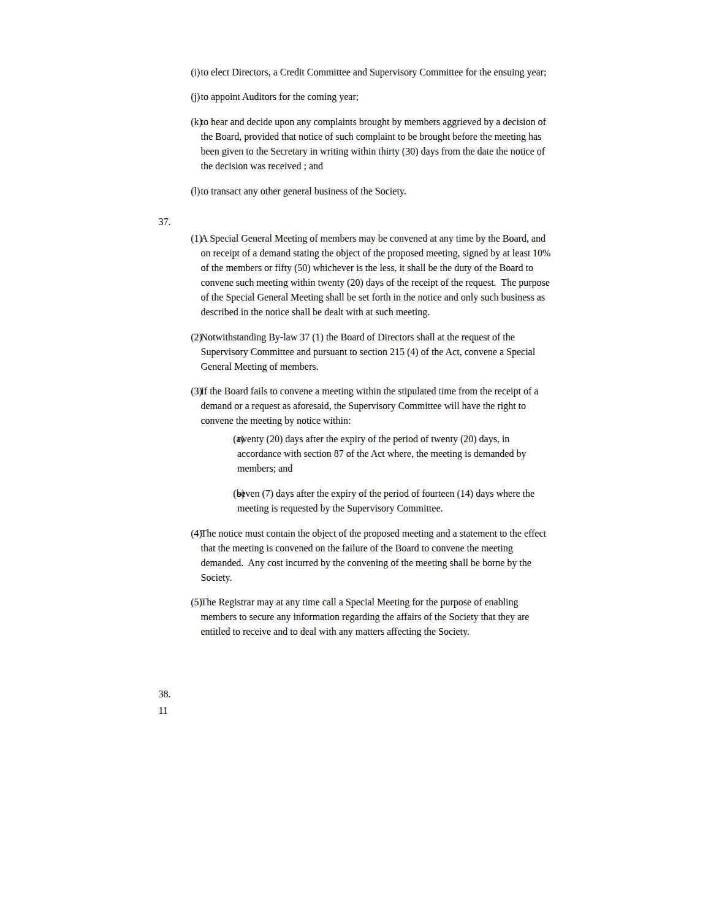(i)
to elect Directors, a Credit Committee and Supervisory Committee for the ensuing year;
(j)
to appoint Auditors for the coming year;
(k)
to hear and decide upon any complaints brought by members aggrieved by a decision of the Board, provided that notice of such complaint to be brought before the meeting has been given to the Secretary in writing within thirty (30) days from the date the notice of the decision was received ; and
(l)
to transact any other general business of the Society.
37.
(1)
A Special General Meeting of members may be convened at any time by the Board, and on receipt of a demand stating the object of the proposed meeting, signed by at least 10% of the members or fifty (50) whichever is the less, it shall be the duty of the Board to convene such meeting within twenty (20) days of the receipt of the request. The purpose of the Special General Meeting shall be set forth in the notice and only such business as described in the notice shall be dealt with at such meeting.
(2)
Notwithstanding By-law 37 (1) the Board of Directors shall at the request of the Supervisory Committee and pursuant to section 215 (4) of the Act, convene a Special General Meeting of members.
(3)
If the Board fails to convene a meeting within the stipulated time from the receipt of a demand or a request as aforesaid, the Supervisory Committee will have the right to convene the meeting by notice within:
(a)
twenty (20) days after the expiry of the period of twenty (20) days, in accordance with section 87 of the Act where, the meeting is demanded by members; and
(b)
seven (7) days after the expiry of the period of fourteen (14) days where the meeting is requested by the Supervisory Committee.
(4)
The notice must contain the object of the proposed meeting and a statement to the effect that the meeting is convened on the failure of the Board to convene the meeting demanded. Any cost incurred by the convening of the meeting shall be borne by the Society.
(5)
The Registrar may at any time call a Special Meeting for the purpose of enabling members to secure any information regarding the affairs of the Society that they are entitled to receive and to deal with any matters affecting the Society.
38.
11